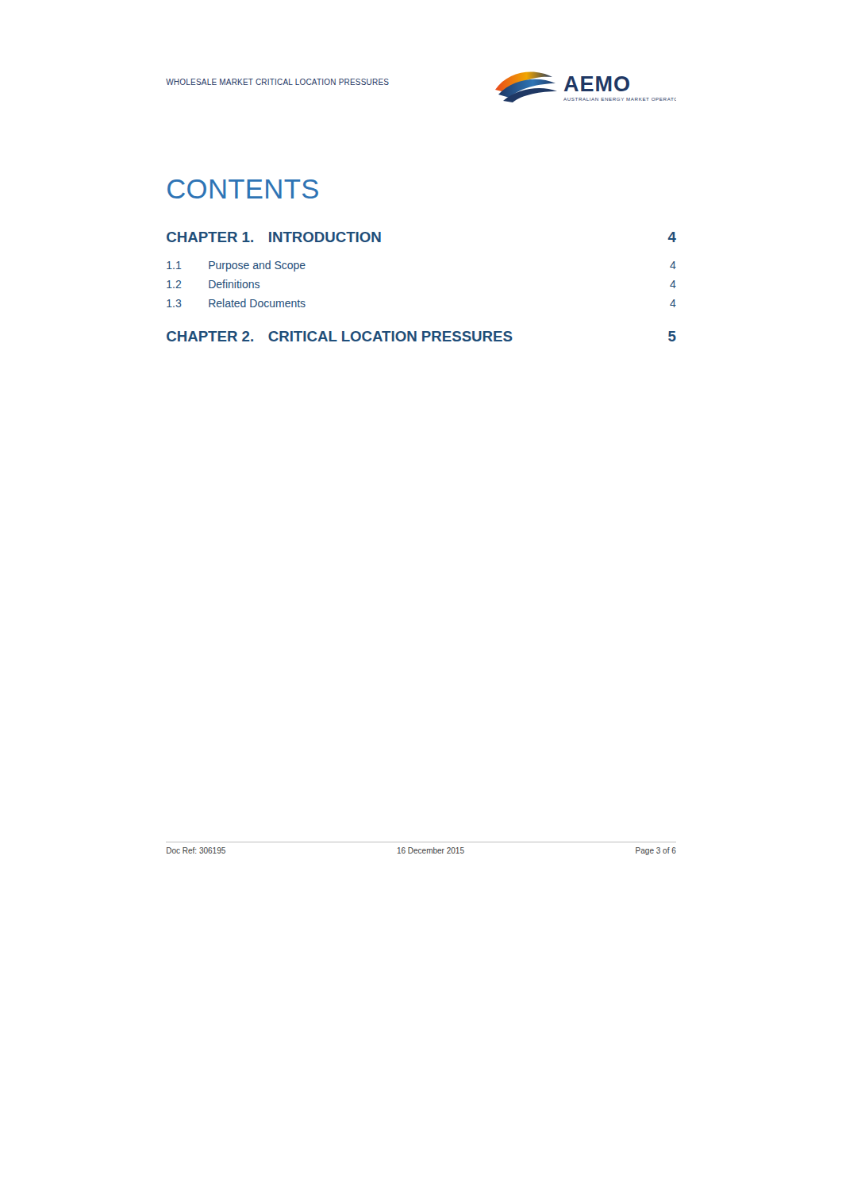Wholesale Market Critical Location Pressures
AEMO AUSTRALIAN ENERGY MARKET OPERATOR
Contents
Chapter 1. Introduction 4
1.1 Purpose and Scope 4
1.2 Definitions 4
1.3 Related Documents 4
Chapter 2. Critical Location Pressures 5
Doc Ref: 306195
16 December 2015
Page 3 of 6